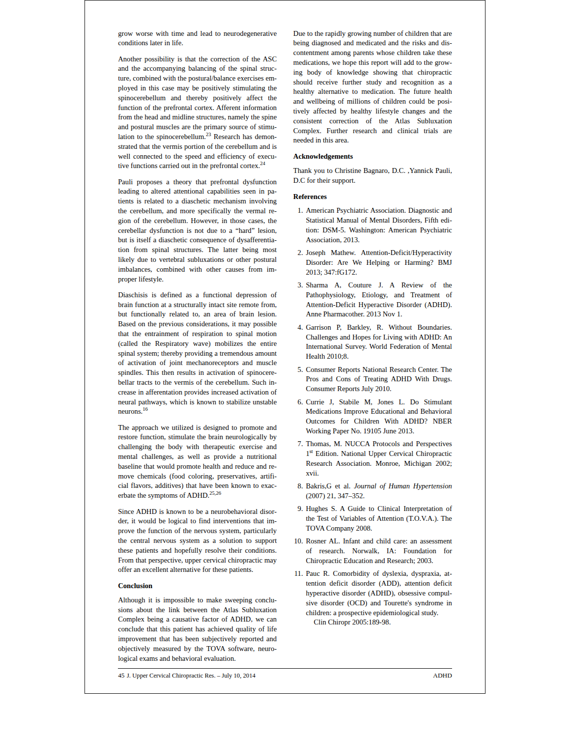grow worse with time and lead to neurodegenerative conditions later in life.
Another possibility is that the correction of the ASC and the accompanying balancing of the spinal structure, combined with the postural/balance exercises employed in this case may be positively stimulating the spinocerebellum and thereby positively affect the function of the prefrontal cortex. Afferent information from the head and midline structures, namely the spine and postural muscles are the primary source of stimulation to the spinocerebellum.23 Research has demonstrated that the vermis portion of the cerebellum and is well connected to the speed and efficiency of executive functions carried out in the prefrontal cortex.24
Pauli proposes a theory that prefrontal dysfunction leading to altered attentional capabilities seen in patients is related to a diaschetic mechanism involving the cerebellum, and more specifically the vermal region of the cerebellum. However, in those cases, the cerebellar dysfunction is not due to a “hard” lesion, but is itself a diaschetic consequence of dysafferentiation from spinal structures. The latter being most likely due to vertebral subluxations or other postural imbalances, combined with other causes from improper lifestyle.
Diaschisis is defined as a functional depression of brain function at a structurally intact site remote from, but functionally related to, an area of brain lesion. Based on the previous considerations, it may possible that the entrainment of respiration to spinal motion (called the Respiratory wave) mobilizes the entire spinal system; thereby providing a tremendous amount of activation of joint mechanoreceptors and muscle spindles. This then results in activation of spinocerebellar tracts to the vermis of the cerebellum. Such increase in afferentation provides increased activation of neural pathways, which is known to stabilize unstable neurons.16
The approach we utilized is designed to promote and restore function, stimulate the brain neurologically by challenging the body with therapeutic exercise and mental challenges, as well as provide a nutritional baseline that would promote health and reduce and remove chemicals (food coloring, preservatives, artificial flavors, additives) that have been known to exacerbate the symptoms of ADHD.25,26
Since ADHD is known to be a neurobehavioral disorder, it would be logical to find interventions that improve the function of the nervous system, particularly the central nervous system as a solution to support these patients and hopefully resolve their conditions. From that perspective, upper cervical chiropractic may offer an excellent alternative for these patients.
Conclusion
Although it is impossible to make sweeping conclusions about the link between the Atlas Subluxation Complex being a causative factor of ADHD, we can conclude that this patient has achieved quality of life improvement that has been subjectively reported and objectively measured by the TOVA software, neurological exams and behavioral evaluation.
Due to the rapidly growing number of children that are being diagnosed and medicated and the risks and discontentment among parents whose children take these medications, we hope this report will add to the growing body of knowledge showing that chiropractic should receive further study and recognition as a healthy alternative to medication. The future health and wellbeing of millions of children could be positively affected by healthy lifestyle changes and the consistent correction of the Atlas Subluxation Complex. Further research and clinical trials are needed in this area.
Acknowledgements
Thank you to Christine Bagnaro, D.C. ,Yannick Pauli, D.C for their support.
References
American Psychiatric Association. Diagnostic and Statistical Manual of Mental Disorders, Fifth edition: DSM-5. Washington: American Psychiatric Association, 2013.
Joseph Mathew. Attention-Deficit/Hyperactivity Disorder: Are We Helping or Harming? BMJ 2013; 347:fG172.
Sharma A, Couture J. A Review of the Pathophysiology, Etiology, and Treatment of Attention-Deficit Hyperactive Disorder (ADHD). Anne Pharmacother. 2013 Nov 1.
Garrison P, Barkley, R. Without Boundaries. Challenges and Hopes for Living with ADHD: An International Survey. World Federation of Mental Health 2010;8.
Consumer Reports National Research Center. The Pros and Cons of Treating ADHD With Drugs. Consumer Reports July 2010.
Currie J, Stabile M, Jones L. Do Stimulant Medications Improve Educational and Behavioral Outcomes for Children With ADHD? NBER Working Paper No. 19105 June 2013.
Thomas, M. NUCCA Protocols and Perspectives 1st Edition. National Upper Cervical Chiropractic Research Association. Monroe, Michigan 2002; xvii.
Bakris,G et al. Journal of Human Hypertension (2007) 21, 347–352.
Hughes S. A Guide to Clinical Interpretation of the Test of Variables of Attention (T.O.V.A.). The TOVA Company 2008.
Rosner AL. Infant and child care: an assessment of research. Norwalk, IA: Foundation for Chiropractic Education and Research; 2003.
Pauc R. Comorbidity of dyslexia, dyspraxia, attention deficit disorder (ADD), attention deficit hyperactive disorder (ADHD), obsessive compulsive disorder (OCD) and Tourette's syndrome in children: a prospective epidemiological study. Clin Chiropr 2005:189-98.
45 J. Upper Cervical Chiropractic Res. – July 10, 2014
ADHD